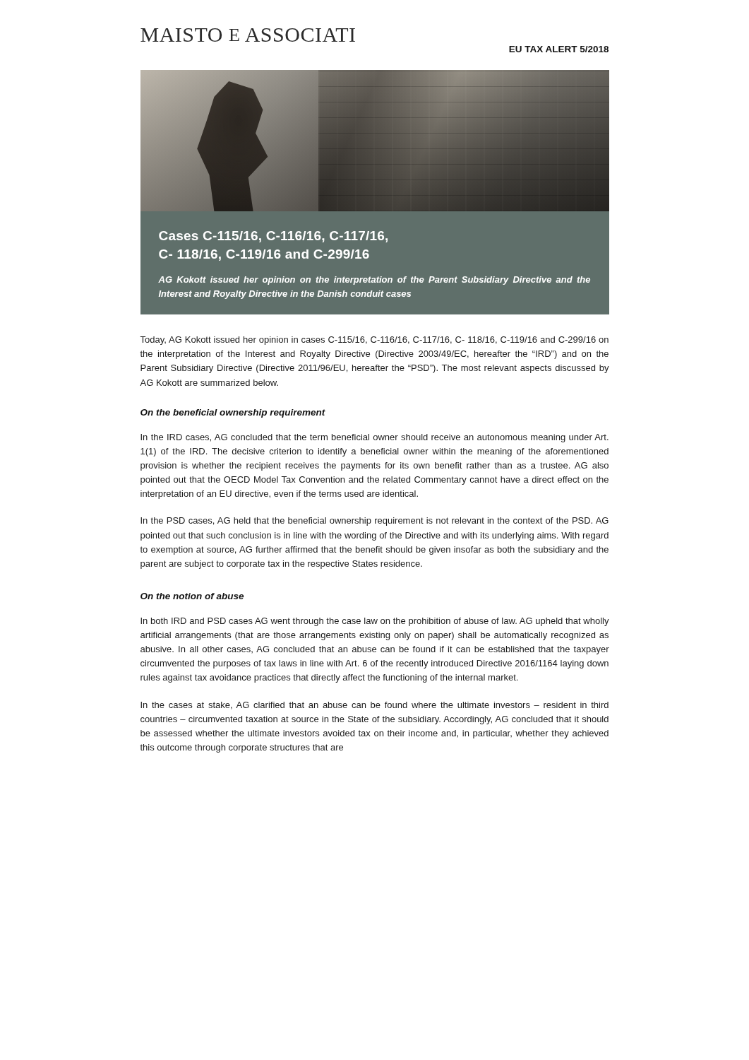MAISTO E ASSOCIATI
EU TAX ALERT 5/2018
Cases C-115/16, C-116/16, C-117/16,
C- 118/16, C-119/16 and C-299/16
AG Kokott issued her opinion on the interpretation of the Parent Subsidiary Directive and the Interest and Royalty Directive in the Danish conduit cases
Today, AG Kokott issued her opinion in cases C-115/16, C-116/16, C-117/16, C- 118/16, C-119/16 and C-299/16 on the interpretation of the Interest and Royalty Directive (Directive 2003/49/EC, hereafter the “IRD”) and on the Parent Subsidiary Directive (Directive 2011/96/EU, hereafter the “PSD”). The most relevant aspects discussed by AG Kokott are summarized below.
On the beneficial ownership requirement
In the IRD cases, AG concluded that the term beneficial owner should receive an autonomous meaning under Art. 1(1) of the IRD. The decisive criterion to identify a beneficial owner within the meaning of the aforementioned provision is whether the recipient receives the payments for its own benefit rather than as a trustee. AG also pointed out that the OECD Model Tax Convention and the related Commentary cannot have a direct effect on the interpretation of an EU directive, even if the terms used are identical.
In the PSD cases, AG held that the beneficial ownership requirement is not relevant in the context of the PSD. AG pointed out that such conclusion is in line with the wording of the Directive and with its underlying aims. With regard to exemption at source, AG further affirmed that the benefit should be given insofar as both the subsidiary and the parent are subject to corporate tax in the respective States residence.
On the notion of abuse
In both IRD and PSD cases AG went through the case law on the prohibition of abuse of law. AG upheld that wholly artificial arrangements (that are those arrangements existing only on paper) shall be automatically recognized as abusive. In all other cases, AG concluded that an abuse can be found if it can be established that the taxpayer circumvented the purposes of tax laws in line with Art. 6 of the recently introduced Directive 2016/1164 laying down rules against tax avoidance practices that directly affect the functioning of the internal market.
In the cases at stake, AG clarified that an abuse can be found where the ultimate investors – resident in third countries – circumvented taxation at source in the State of the subsidiary. Accordingly, AG concluded that it should be assessed whether the ultimate investors avoided tax on their income and, in particular, whether they achieved this outcome through corporate structures that are